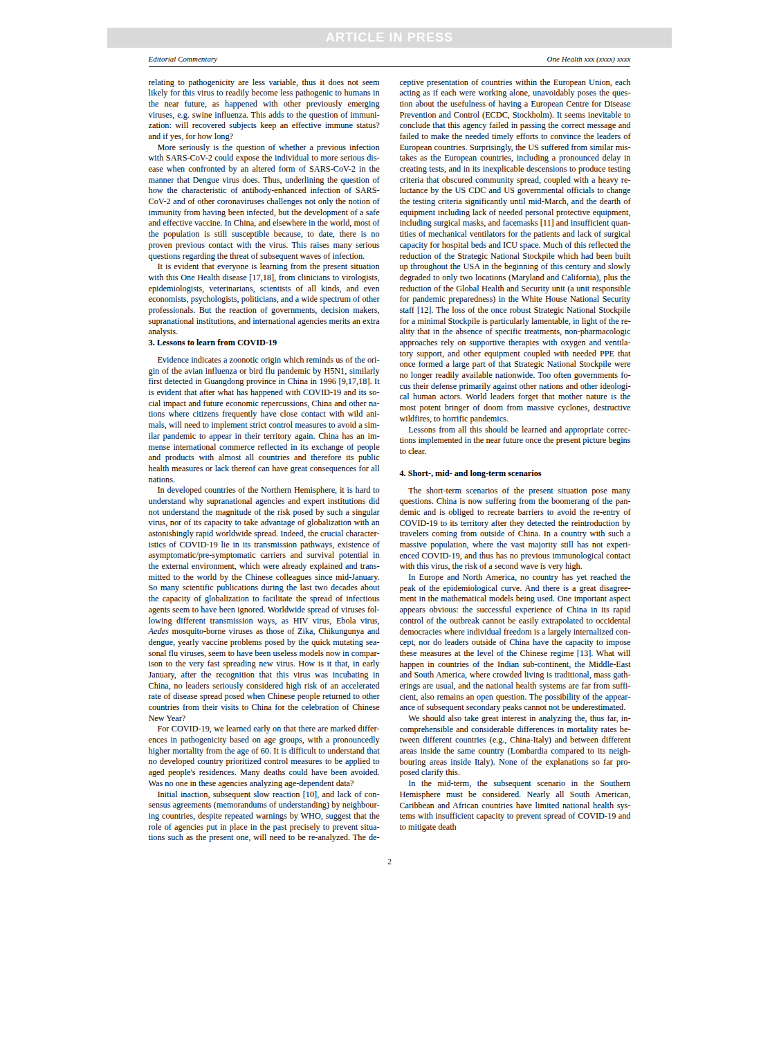ARTICLE IN PRESS
Editorial Commentary
One Health xxx (xxxx) xxxx
relating to pathogenicity are less variable, thus it does not seem likely for this virus to readily become less pathogenic to humans in the near future, as happened with other previously emerging viruses, e.g. swine influenza. This adds to the question of immunization: will recovered subjects keep an effective immune status? and if yes, for how long?
More seriously is the question of whether a previous infection with SARS-CoV-2 could expose the individual to more serious disease when confronted by an altered form of SARS-CoV-2 in the manner that Dengue virus does. Thus, underlining the question of how the characteristic of antibody-enhanced infection of SARS-CoV-2 and of other coronaviruses challenges not only the notion of immunity from having been infected, but the development of a safe and effective vaccine. In China, and elsewhere in the world, most of the population is still susceptible because, to date, there is no proven previous contact with the virus. This raises many serious questions regarding the threat of subsequent waves of infection.
It is evident that everyone is learning from the present situation with this One Health disease [17,18], from clinicians to virologists, epidemiologists, veterinarians, scientists of all kinds, and even economists, psychologists, politicians, and a wide spectrum of other professionals. But the reaction of governments, decision makers, supranational institutions, and international agencies merits an extra analysis.
3. Lessons to learn from COVID-19
Evidence indicates a zoonotic origin which reminds us of the origin of the avian influenza or bird flu pandemic by H5N1, similarly first detected in Guangdong province in China in 1996 [9,17,18]. It is evident that after what has happened with COVID-19 and its social impact and future economic repercussions, China and other nations where citizens frequently have close contact with wild animals, will need to implement strict control measures to avoid a similar pandemic to appear in their territory again. China has an immense international commerce reflected in its exchange of people and products with almost all countries and therefore its public health measures or lack thereof can have great consequences for all nations.
In developed countries of the Northern Hemisphere, it is hard to understand why supranational agencies and expert institutions did not understand the magnitude of the risk posed by such a singular virus, nor of its capacity to take advantage of globalization with an astonishingly rapid worldwide spread. Indeed, the crucial characteristics of COVID-19 lie in its transmission pathways, existence of asymptomatic/pre-symptomatic carriers and survival potential in the external environment, which were already explained and transmitted to the world by the Chinese colleagues since mid-January. So many scientific publications during the last two decades about the capacity of globalization to facilitate the spread of infectious agents seem to have been ignored. Worldwide spread of viruses following different transmission ways, as HIV virus, Ebola virus, Aedes mosquito-borne viruses as those of Zika, Chikungunya and dengue, yearly vaccine problems posed by the quick mutating seasonal flu viruses, seem to have been useless models now in comparison to the very fast spreading new virus. How is it that, in early January, after the recognition that this virus was incubating in China, no leaders seriously considered high risk of an accelerated rate of disease spread posed when Chinese people returned to other countries from their visits to China for the celebration of Chinese New Year?
For COVID-19, we learned early on that there are marked differences in pathogenicity based on age groups, with a pronouncedly higher mortality from the age of 60. It is difficult to understand that no developed country prioritized control measures to be applied to aged people's residences. Many deaths could have been avoided. Was no one in these agencies analyzing age-dependent data?
Initial inaction, subsequent slow reaction [10], and lack of consensus agreements (memorandums of understanding) by neighbouring countries, despite repeated warnings by WHO, suggest that the role of agencies put in place in the past precisely to prevent situations such as the present one, will need to be re-analyzed. The deceptive presentation of countries within the European Union, each acting as if each were working alone, unavoidably poses the question about the usefulness of having a European Centre for Disease Prevention and Control (ECDC, Stockholm). It seems inevitable to conclude that this agency failed in passing the correct message and failed to make the needed timely efforts to convince the leaders of European countries. Surprisingly, the US suffered from similar mistakes as the European countries, including a pronounced delay in creating tests, and in its inexplicable descensions to produce testing criteria that obscured community spread, coupled with a heavy reluctance by the US CDC and US governmental officials to change the testing criteria significantly until mid-March, and the dearth of equipment including lack of needed personal protective equipment, including surgical masks, and facemasks [11] and insufficient quantities of mechanical ventilators for the patients and lack of surgical capacity for hospital beds and ICU space. Much of this reflected the reduction of the Strategic National Stockpile which had been built up throughout the USA in the beginning of this century and slowly degraded to only two locations (Maryland and California), plus the reduction of the Global Health and Security unit (a unit responsible for pandemic preparedness) in the White House National Security staff [12]. The loss of the once robust Strategic National Stockpile for a minimal Stockpile is particularly lamentable, in light of the reality that in the absence of specific treatments, non-pharmacologic approaches rely on supportive therapies with oxygen and ventilatory support, and other equipment coupled with needed PPE that once formed a large part of that Strategic National Stockpile were no longer readily available nationwide. Too often governments focus their defense primarily against other nations and other ideological human actors. World leaders forget that mother nature is the most potent bringer of doom from massive cyclones, destructive wildfires, to horrific pandemics.
Lessons from all this should be learned and appropriate corrections implemented in the near future once the present picture begins to clear.
4. Short-, mid- and long-term scenarios
The short-term scenarios of the present situation pose many questions. China is now suffering from the boomerang of the pandemic and is obliged to recreate barriers to avoid the re-entry of COVID-19 to its territory after they detected the reintroduction by travelers coming from outside of China. In a country with such a massive population, where the vast majority still has not experienced COVID-19, and thus has no previous immunological contact with this virus, the risk of a second wave is very high.
In Europe and North America, no country has yet reached the peak of the epidemiological curve. And there is a great disagreement in the mathematical models being used. One important aspect appears obvious: the successful experience of China in its rapid control of the outbreak cannot be easily extrapolated to occidental democracies where individual freedom is a largely internalized concept, nor do leaders outside of China have the capacity to impose these measures at the level of the Chinese regime [13]. What will happen in countries of the Indian sub-continent, the Middle-East and South America, where crowded living is traditional, mass gatherings are usual, and the national health systems are far from sufficient, also remains an open question. The possibility of the appearance of subsequent secondary peaks cannot not be underestimated.
We should also take great interest in analyzing the, thus far, incomprehensible and considerable differences in mortality rates between different countries (e.g., China-Italy) and between different areas inside the same country (Lombardia compared to its neighbouring areas inside Italy). None of the explanations so far proposed clarify this.
In the mid-term, the subsequent scenario in the Southern Hemisphere must be considered. Nearly all South American, Caribbean and African countries have limited national health systems with insufficient capacity to prevent spread of COVID-19 and to mitigate death
2